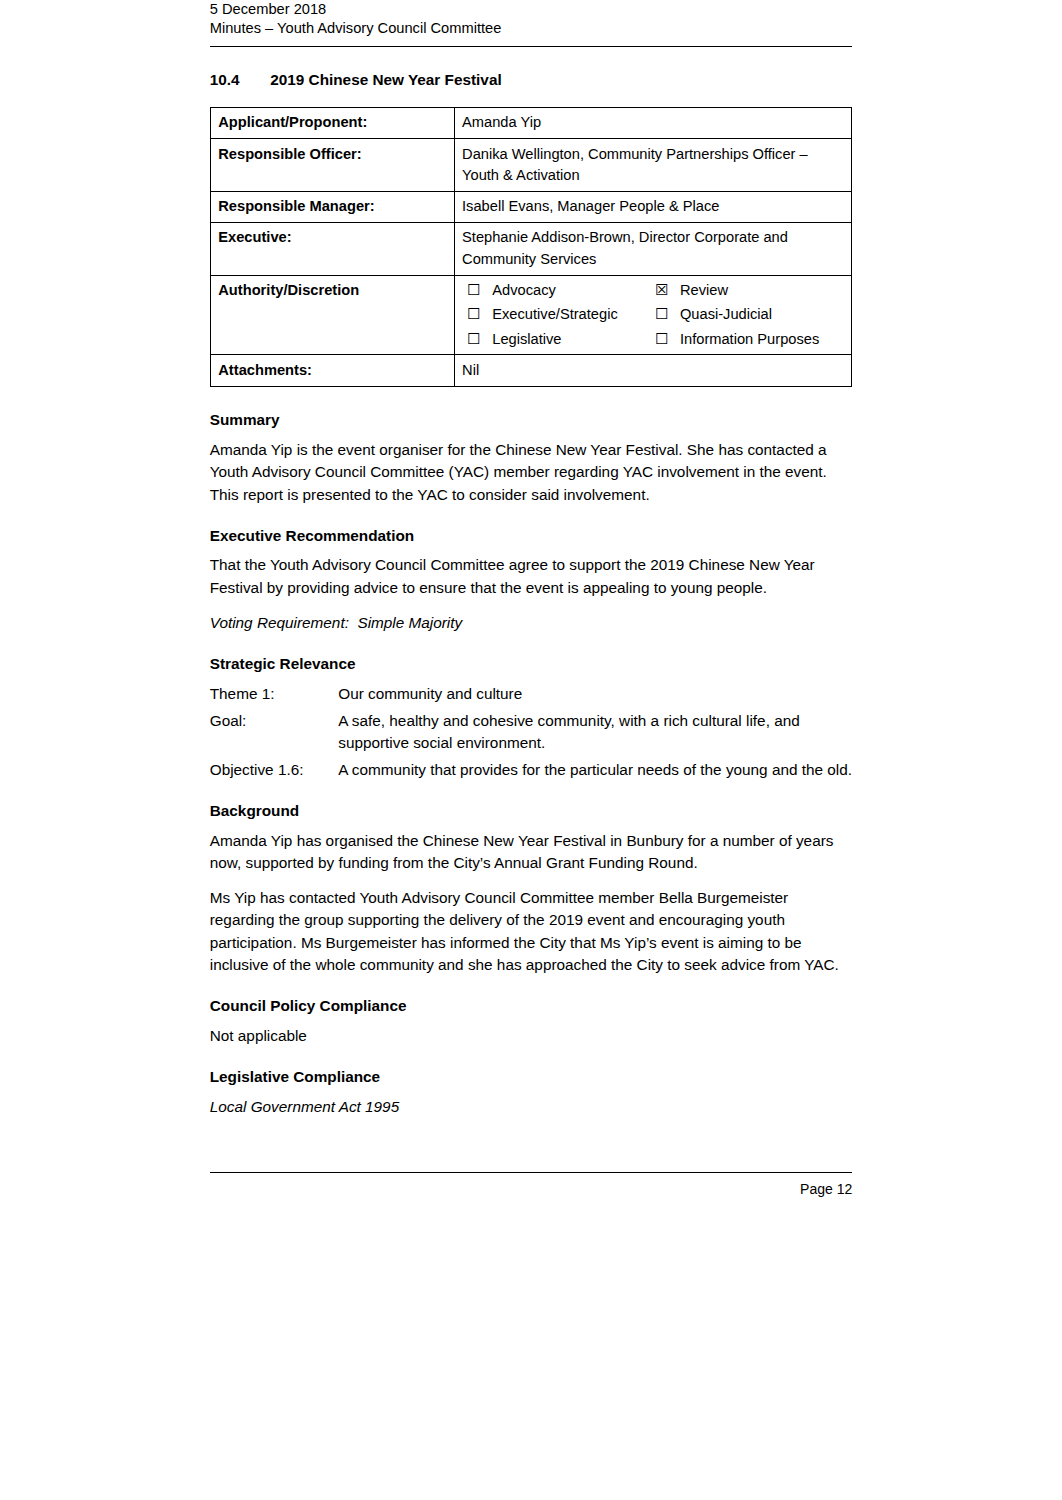5 December 2018
Minutes – Youth Advisory Council Committee
10.42019 Chinese New Year Festival
| Applicant/Proponent: | Amanda Yip |
| Responsible Officer: | Danika Wellington, Community Partnerships Officer – Youth & Activation |
| Responsible Manager: | Isabell Evans, Manager People & Place |
| Executive: | Stephanie Addison-Brown, Director Corporate and Community Services |
| Authority/Discretion | ☐ Advocacy ☒ Review ☐ Executive/Strategic ☐ Quasi-Judicial ☐ Legislative ☐ Information Purposes |
| Attachments: | Nil |
Summary
Amanda Yip is the event organiser for the Chinese New Year Festival. She has contacted a Youth Advisory Council Committee (YAC) member regarding YAC involvement in the event. This report is presented to the YAC to consider said involvement.
Executive Recommendation
That the Youth Advisory Council Committee agree to support the 2019 Chinese New Year Festival by providing advice to ensure that the event is appealing to young people.
Voting Requirement: Simple Majority
Strategic Relevance
Theme 1:
Our community and culture
Goal:
A safe, healthy and cohesive community, with a rich cultural life, and supportive social environment.
Objective 1.6:
A community that provides for the particular needs of the young and the old.
Background
Amanda Yip has organised the Chinese New Year Festival in Bunbury for a number of years now, supported by funding from the City’s Annual Grant Funding Round.
Ms Yip has contacted Youth Advisory Council Committee member Bella Burgemeister regarding the group supporting the delivery of the 2019 event and encouraging youth participation. Ms Burgemeister has informed the City that Ms Yip’s event is aiming to be inclusive of the whole community and she has approached the City to seek advice from YAC.
Council Policy Compliance
Not applicable
Legislative Compliance
Local Government Act 1995
Page 12